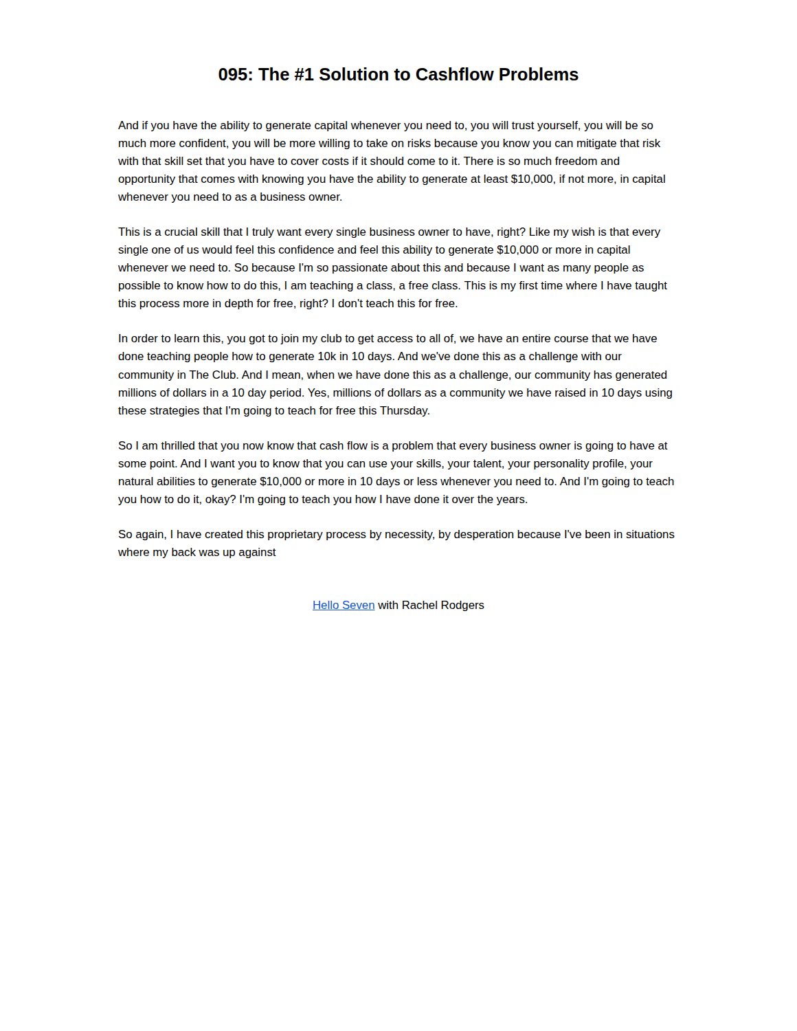095: The #1 Solution to Cashflow Problems
And if you have the ability to generate capital whenever you need to, you will trust yourself, you will be so much more confident, you will be more willing to take on risks because you know you can mitigate that risk with that skill set that you have to cover costs if it should come to it. There is so much freedom and opportunity that comes with knowing you have the ability to generate at least $10,000, if not more, in capital whenever you need to as a business owner.
This is a crucial skill that I truly want every single business owner to have, right? Like my wish is that every single one of us would feel this confidence and feel this ability to generate $10,000 or more in capital whenever we need to. So because I'm so passionate about this and because I want as many people as possible to know how to do this, I am teaching a class, a free class. This is my first time where I have taught this process more in depth for free, right? I don't teach this for free.
In order to learn this, you got to join my club to get access to all of, we have an entire course that we have done teaching people how to generate 10k in 10 days. And we've done this as a challenge with our community in The Club. And I mean, when we have done this as a challenge, our community has generated millions of dollars in a 10 day period. Yes, millions of dollars as a community we have raised in 10 days using these strategies that I'm going to teach for free this Thursday.
So I am thrilled that you now know that cash flow is a problem that every business owner is going to have at some point. And I want you to know that you can use your skills, your talent, your personality profile, your natural abilities to generate $10,000 or more in 10 days or less whenever you need to. And I'm going to teach you how to do it, okay? I'm going to teach you how I have done it over the years.
So again, I have created this proprietary process by necessity, by desperation because I've been in situations where my back was up against
Hello Seven with Rachel Rodgers